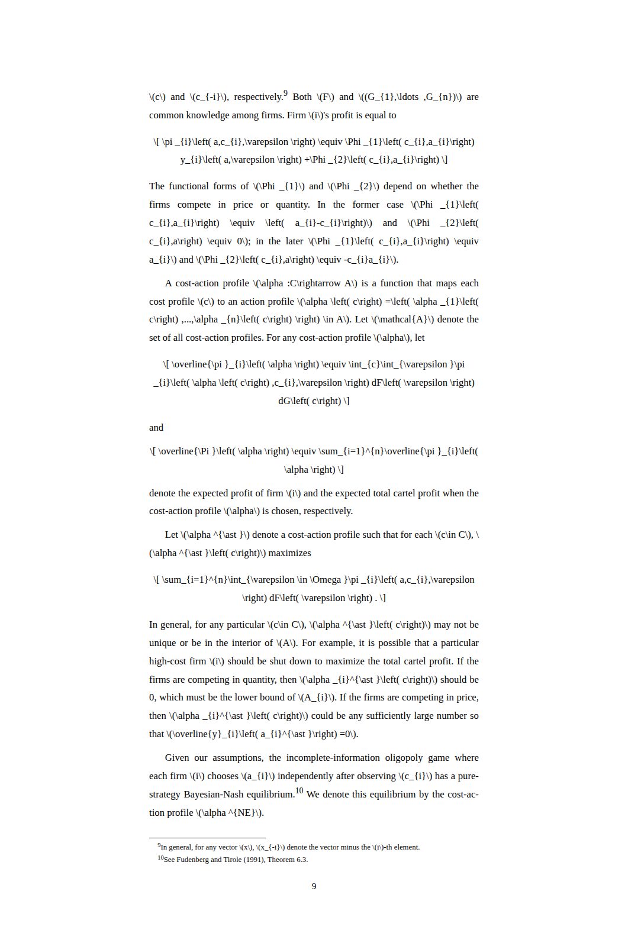\(c\) and \(c_{-i}\), respectively.9 Both \(F\) and \((G_{1},\ldots ,G_{n})\) are common knowledge among firms. Firm \(i\)'s profit is equal to
\[ \pi _{i}\left( a,c_{i},\varepsilon \right) \equiv \Phi _{1}\left( c_{i},a_{i}\right) y_{i}\left( a,\varepsilon \right) +\Phi _{2}\left( c_{i},a_{i}\right) \]
The functional forms of \(\Phi _{1}\) and \(\Phi _{2}\) depend on whether the firms compete in price or quantity. In the former case \(\Phi _{1}\left( c_{i},a_{i}\right) \equiv \left( a_{i}-c_{i}\right)\) and \(\Phi _{2}\left( c_{i},a\right) \equiv 0\); in the later \(\Phi _{1}\left( c_{i},a_{i}\right) \equiv a_{i}\) and \(\Phi _{2}\left( c_{i},a\right) \equiv -c_{i}a_{i}\).
A cost-action profile \(\alpha :C\rightarrow A\) is a function that maps each cost profile \(c\) to an action profile \(\alpha \left( c\right) =\left( \alpha _{1}\left( c\right) ,...,\alpha _{n}\left( c\right) \right) \in A\). Let \(\mathcal{A}\) denote the set of all cost-action profiles. For any cost-action profile \(\alpha\), let
\[ \overline{\pi }_{i}\left( \alpha \right) \equiv \int_{c}\int_{\varepsilon }\pi _{i}\left( \alpha \left( c\right) ,c_{i},\varepsilon \right) dF\left( \varepsilon \right) dG\left( c\right) \]
and
\[ \overline{\Pi }\left( \alpha \right) \equiv \sum_{i=1}^{n}\overline{\pi }_{i}\left( \alpha \right) \]
denote the expected profit of firm \(i\) and the expected total cartel profit when the cost-action profile \(\alpha\) is chosen, respectively.
Let \(\alpha ^{\ast }\) denote a cost-action profile such that for each \(c\in C\), \(\alpha ^{\ast }\left( c\right)\) maximizes
\[ \sum_{i=1}^{n}\int_{\varepsilon \in \Omega }\pi _{i}\left( a,c_{i},\varepsilon \right) dF\left( \varepsilon \right) . \]
In general, for any particular \(c\in C\), \(\alpha ^{\ast }\left( c\right)\) may not be unique or be in the interior of \(A\). For example, it is possible that a particular high-cost firm \(i\) should be shut down to maximize the total cartel profit. If the firms are competing in quantity, then \(\alpha _{i}^{\ast }\left( c\right)\) should be 0, which must be the lower bound of \(A_{i}\). If the firms are competing in price, then \(\alpha _{i}^{\ast }\left( c\right)\) could be any sufficiently large number so that \(\overline{y}_{i}\left( a_{i}^{\ast }\right) =0\).
Given our assumptions, the incomplete-information oligopoly game where each firm \(i\) chooses \(a_{i}\) independently after observing \(c_{i}\) has a pure-strategy Bayesian-Nash equilibrium.10 We denote this equilibrium by the cost-action profile \(\alpha ^{NE}\).
9In general, for any vector \(x\), \(x_{-i}\) denote the vector minus the \(i\)-th element.
10See Fudenberg and Tirole (1991), Theorem 6.3.
9